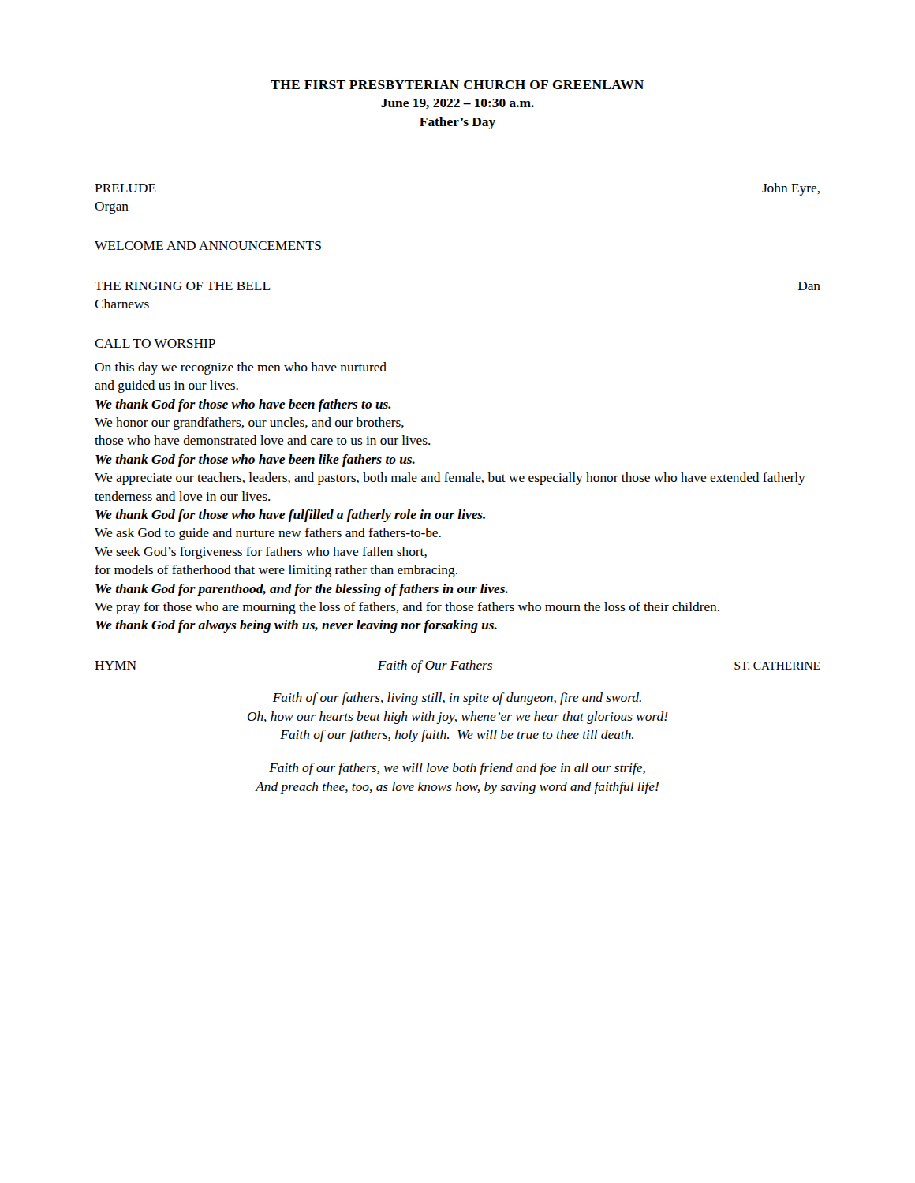THE FIRST PRESBYTERIAN CHURCH OF GREENLAWN
June 19, 2022 – 10:30 a.m.
Father’s Day
PRELUDE John Eyre,
Organ
WELCOME AND ANNOUNCEMENTS
THE RINGING OF THE BELL Dan
Charnews
CALL TO WORSHIP
On this day we recognize the men who have nurtured
and guided us in our lives.
We thank God for those who have been fathers to us.
We honor our grandfathers, our uncles, and our brothers,
those who have demonstrated love and care to us in our lives.
We thank God for those who have been like fathers to us.
We appreciate our teachers, leaders, and pastors, both male and female, but we especially honor those who have extended fatherly tenderness and love in our lives.
We thank God for those who have fulfilled a fatherly role in our lives.
We ask God to guide and nurture new fathers and fathers-to-be.
We seek God’s forgiveness for fathers who have fallen short,
for models of fatherhood that were limiting rather than embracing.
We thank God for parenthood, and for the blessing of fathers in our lives.
We pray for those who are mourning the loss of fathers, and for those fathers who mourn the loss of their children.
We thank God for always being with us, never leaving nor forsaking us.
HYMN Faith of Our Fathers ST. CATHERINE
Faith of our fathers, living still, in spite of dungeon, fire and sword.
Oh, how our hearts beat high with joy, whene’er we hear that glorious word!
Faith of our fathers, holy faith. We will be true to thee till death.
Faith of our fathers, we will love both friend and foe in all our strife,
And preach thee, too, as love knows how, by saving word and faithful life!